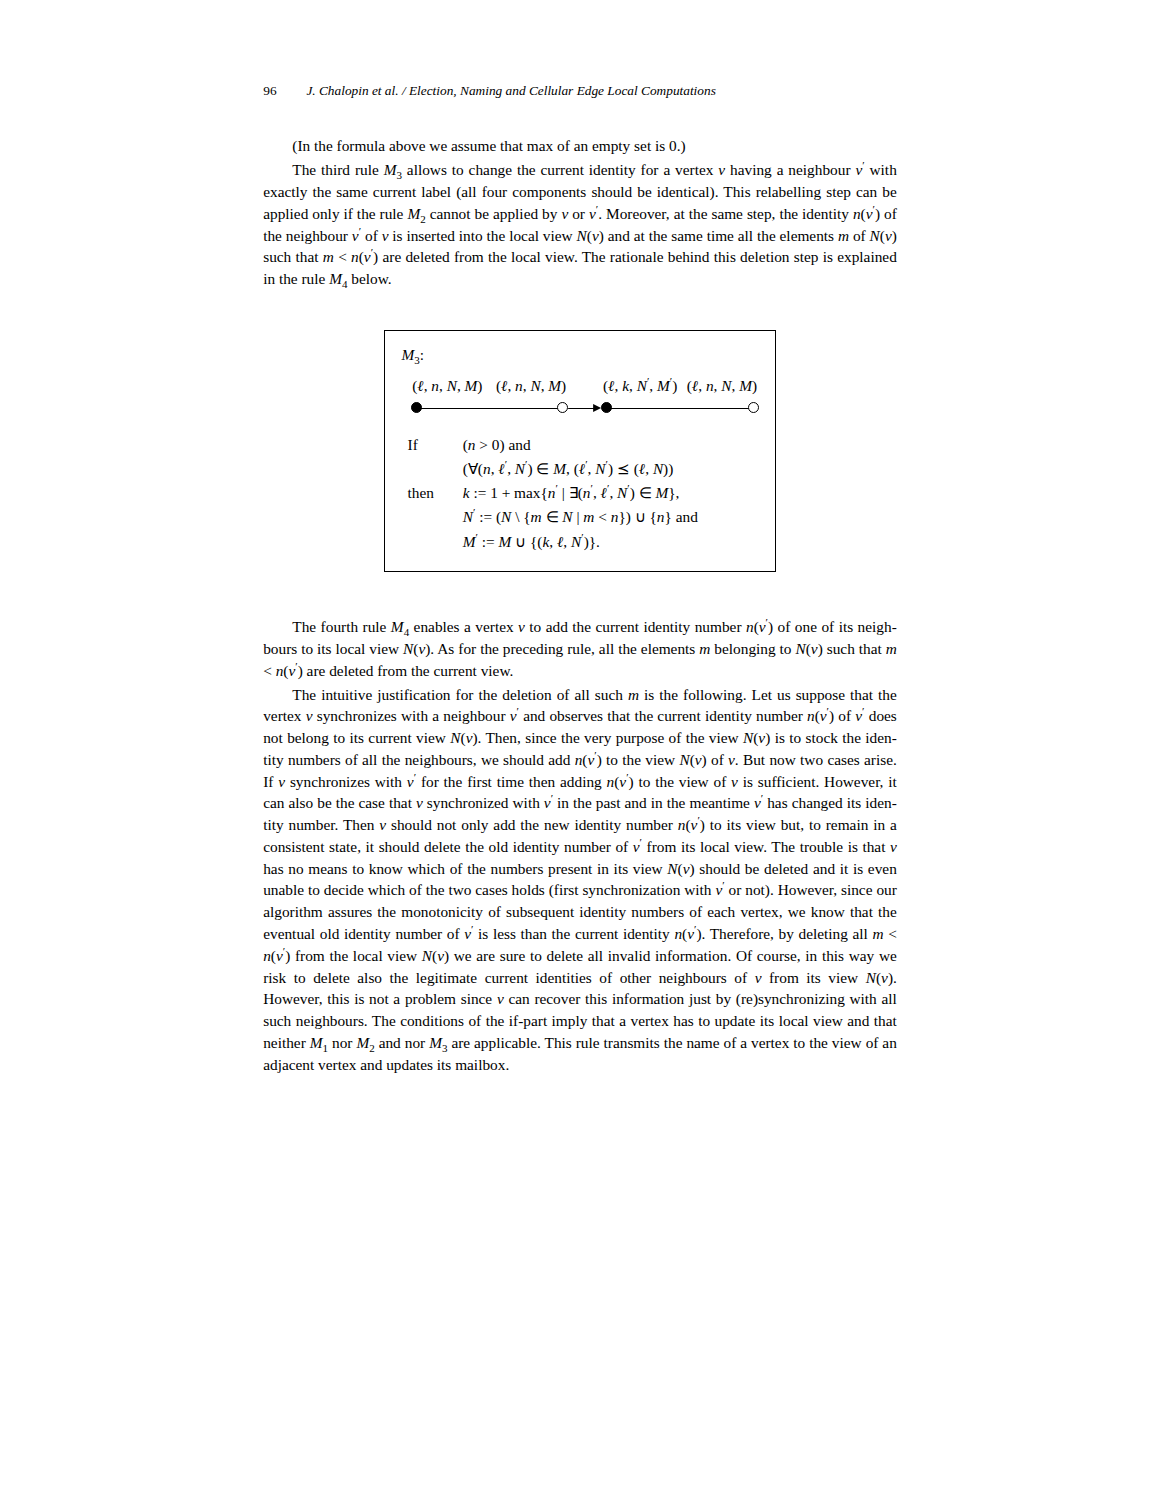96 J. Chalopin et al. / Election, Naming and Cellular Edge Local Computations
(In the formula above we assume that max of an empty set is 0.)
The third rule M3 allows to change the current identity for a vertex v having a neighbour v′ with exactly the same current label (all four components should be identical). This relabelling step can be applied only if the rule M2 cannot be applied by v or v′. Moreover, at the same step, the identity n(v′) of the neighbour v′ of v is inserted into the local view N(v) and at the same time all the elements m of N(v) such that m < n(v′) are deleted from the local view. The rationale behind this deletion step is explained in the rule M4 below.
M3:
(ℓ, n, N, M) (ℓ, n, N, M)
(ℓ, k, N′, M′) (ℓ, n, N, M)
| If | ( n > 0) and |
| | (∀( n , ℓ ′ , N ′ ) ∈ M , ( ℓ ′ , N ′ ) ⪯ ( ℓ , N )) |
| then | k := 1 + max{ n ′ / ∃( n ′ , ℓ ′ , N ′ ) ∈ M }, |
| | N ′ := ( N \ { m ∈ N / m < n }) ∪ { n } and |
| | M ′ := M ∪ {( k , ℓ , N ′ )}. |
The fourth rule M4 enables a vertex v to add the current identity number n(v′) of one of its neighbours to its local view N(v). As for the preceding rule, all the elements m belonging to N(v) such that m < n(v′) are deleted from the current view.
The intuitive justification for the deletion of all such m is the following. Let us suppose that the vertex v synchronizes with a neighbour v′ and observes that the current identity number n(v′) of v′ does not belong to its current view N(v). Then, since the very purpose of the view N(v) is to stock the identity numbers of all the neighbours, we should add n(v′) to the view N(v) of v. But now two cases arise. If v synchronizes with v′ for the first time then adding n(v′) to the view of v is sufficient. However, it can also be the case that v synchronized with v′ in the past and in the meantime v′ has changed its identity number. Then v should not only add the new identity number n(v′) to its view but, to remain in a consistent state, it should delete the old identity number of v′ from its local view. The trouble is that v has no means to know which of the numbers present in its view N(v) should be deleted and it is even unable to decide which of the two cases holds (first synchronization with v′ or not). However, since our algorithm assures the monotonicity of subsequent identity numbers of each vertex, we know that the eventual old identity number of v′ is less than the current identity n(v′). Therefore, by deleting all m < n(v′) from the local view N(v) we are sure to delete all invalid information. Of course, in this way we risk to delete also the legitimate current identities of other neighbours of v from its view N(v). However, this is not a problem since v can recover this information just by (re)synchronizing with all such neighbours. The conditions of the if-part imply that a vertex has to update its local view and that neither M1 nor M2 and nor M3 are applicable. This rule transmits the name of a vertex to the view of an adjacent vertex and updates its mailbox.